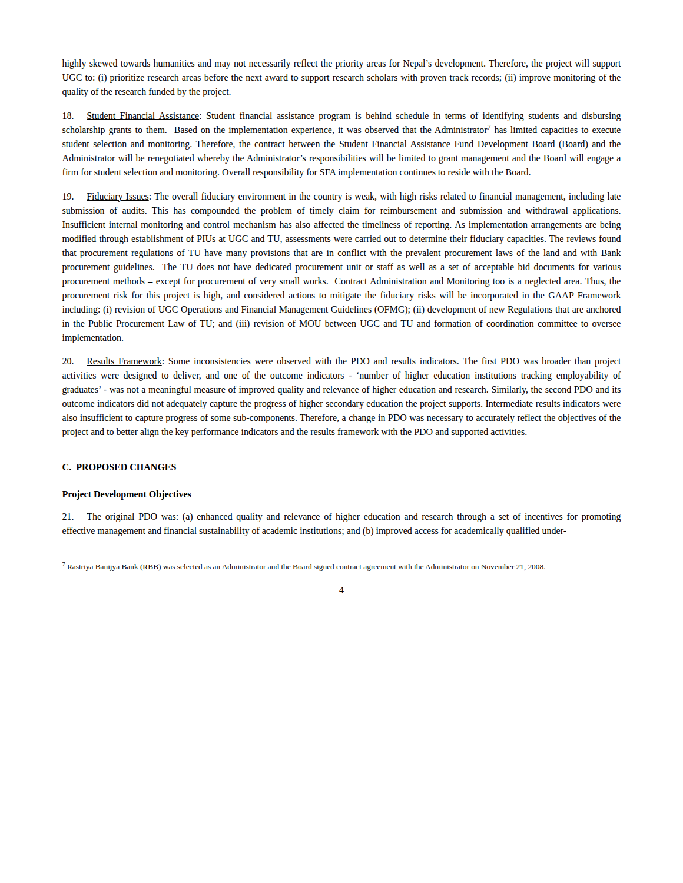highly skewed towards humanities and may not necessarily reflect the priority areas for Nepal’s development. Therefore, the project will support UGC to: (i) prioritize research areas before the next award to support research scholars with proven track records; (ii) improve monitoring of the quality of the research funded by the project.
18. Student Financial Assistance: Student financial assistance program is behind schedule in terms of identifying students and disbursing scholarship grants to them. Based on the implementation experience, it was observed that the Administrator7 has limited capacities to execute student selection and monitoring. Therefore, the contract between the Student Financial Assistance Fund Development Board (Board) and the Administrator will be renegotiated whereby the Administrator’s responsibilities will be limited to grant management and the Board will engage a firm for student selection and monitoring. Overall responsibility for SFA implementation continues to reside with the Board.
19. Fiduciary Issues: The overall fiduciary environment in the country is weak, with high risks related to financial management, including late submission of audits. This has compounded the problem of timely claim for reimbursement and submission and withdrawal applications. Insufficient internal monitoring and control mechanism has also affected the timeliness of reporting. As implementation arrangements are being modified through establishment of PIUs at UGC and TU, assessments were carried out to determine their fiduciary capacities. The reviews found that procurement regulations of TU have many provisions that are in conflict with the prevalent procurement laws of the land and with Bank procurement guidelines. The TU does not have dedicated procurement unit or staff as well as a set of acceptable bid documents for various procurement methods – except for procurement of very small works. Contract Administration and Monitoring too is a neglected area. Thus, the procurement risk for this project is high, and considered actions to mitigate the fiduciary risks will be incorporated in the GAAP Framework including: (i) revision of UGC Operations and Financial Management Guidelines (OFMG); (ii) development of new Regulations that are anchored in the Public Procurement Law of TU; and (iii) revision of MOU between UGC and TU and formation of coordination committee to oversee implementation.
20. Results Framework: Some inconsistencies were observed with the PDO and results indicators. The first PDO was broader than project activities were designed to deliver, and one of the outcome indicators - ‘number of higher education institutions tracking employability of graduates’ - was not a meaningful measure of improved quality and relevance of higher education and research. Similarly, the second PDO and its outcome indicators did not adequately capture the progress of higher secondary education the project supports. Intermediate results indicators were also insufficient to capture progress of some sub-components. Therefore, a change in PDO was necessary to accurately reflect the objectives of the project and to better align the key performance indicators and the results framework with the PDO and supported activities.
C. PROPOSED CHANGES
Project Development Objectives
21. The original PDO was: (a) enhanced quality and relevance of higher education and research through a set of incentives for promoting effective management and financial sustainability of academic institutions; and (b) improved access for academically qualified under-
7 Rastriya Banijya Bank (RBB) was selected as an Administrator and the Board signed contract agreement with the Administrator on November 21, 2008.
4